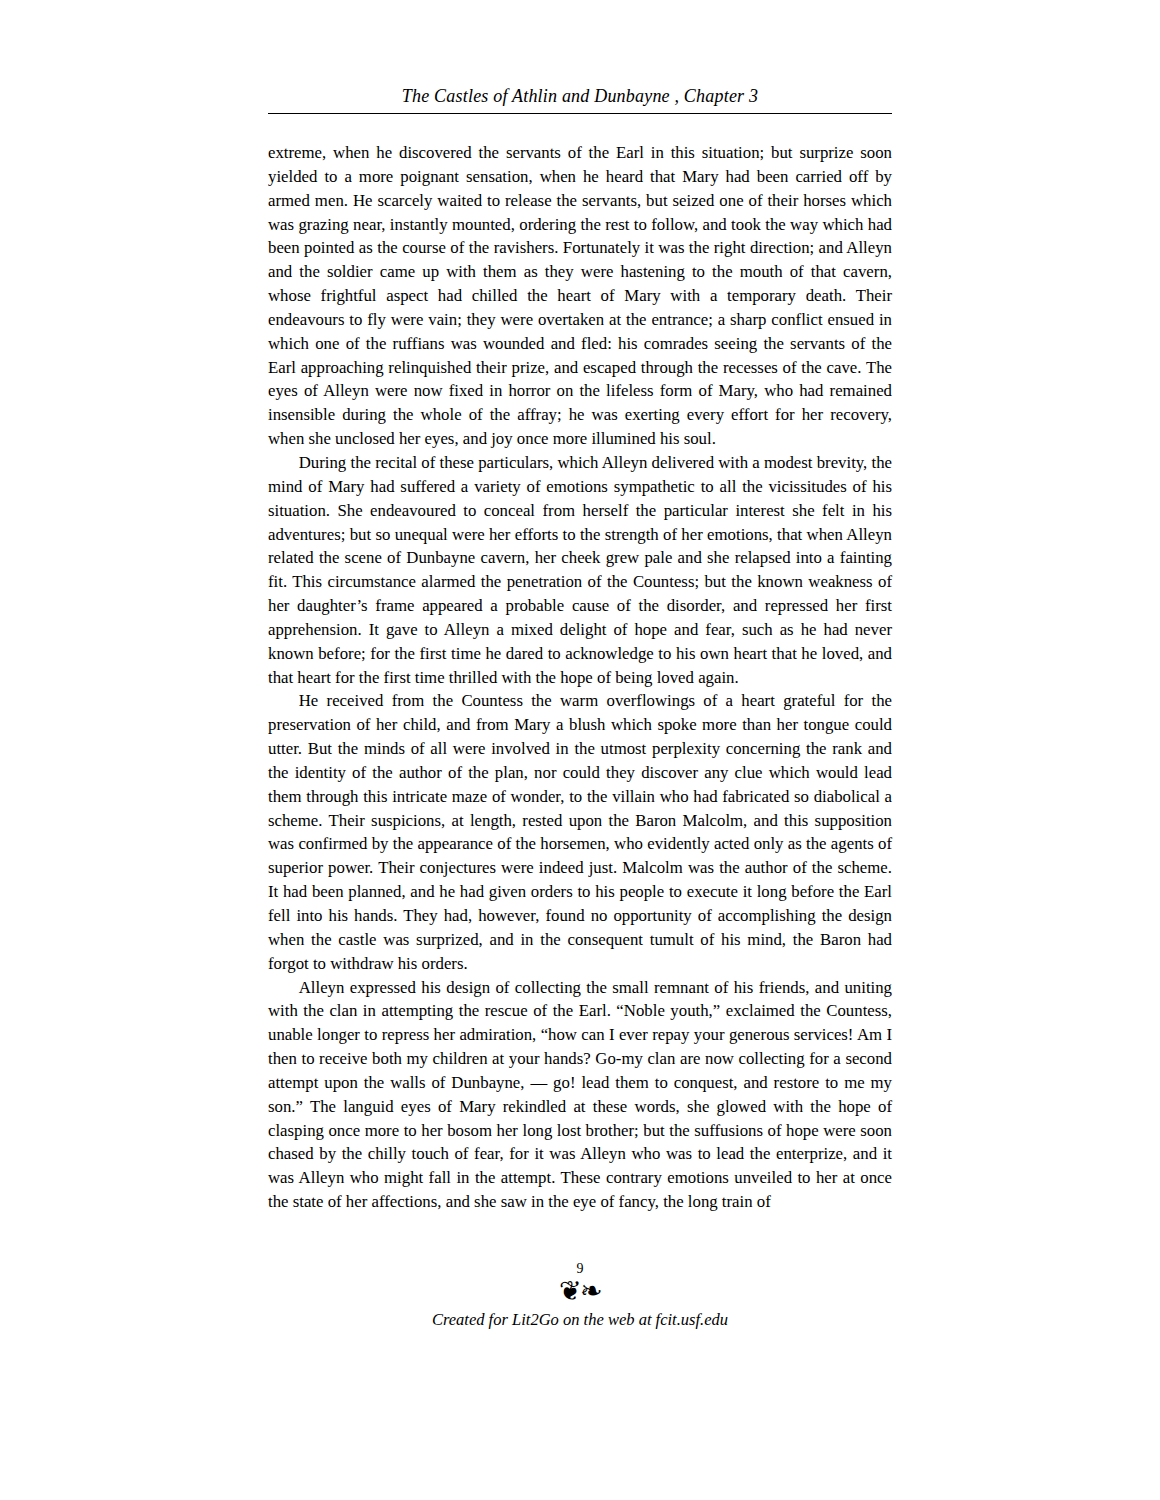The Castles of Athlin and Dunbayne , Chapter 3
extreme, when he discovered the servants of the Earl in this situation; but surprize soon yielded to a more poignant sensation, when he heard that Mary had been carried off by armed men. He scarcely waited to release the servants, but seized one of their horses which was grazing near, instantly mounted, ordering the rest to follow, and took the way which had been pointed as the course of the ravishers. Fortunately it was the right direction; and Alleyn and the soldier came up with them as they were hastening to the mouth of that cavern, whose frightful aspect had chilled the heart of Mary with a temporary death. Their endeavours to fly were vain; they were overtaken at the entrance; a sharp conflict ensued in which one of the ruffians was wounded and fled: his comrades seeing the servants of the Earl approaching relinquished their prize, and escaped through the recesses of the cave. The eyes of Alleyn were now fixed in horror on the lifeless form of Mary, who had remained insensible during the whole of the affray; he was exerting every effort for her recovery, when she unclosed her eyes, and joy once more illumined his soul.
During the recital of these particulars, which Alleyn delivered with a modest brevity, the mind of Mary had suffered a variety of emotions sympathetic to all the vicissitudes of his situation. She endeavoured to conceal from herself the particular interest she felt in his adventures; but so unequal were her efforts to the strength of her emotions, that when Alleyn related the scene of Dunbayne cavern, her cheek grew pale and she relapsed into a fainting fit. This circumstance alarmed the penetration of the Countess; but the known weakness of her daughter’s frame appeared a probable cause of the disorder, and repressed her first apprehension. It gave to Alleyn a mixed delight of hope and fear, such as he had never known before; for the first time he dared to acknowledge to his own heart that he loved, and that heart for the first time thrilled with the hope of being loved again.
He received from the Countess the warm overflowings of a heart grateful for the preservation of her child, and from Mary a blush which spoke more than her tongue could utter. But the minds of all were involved in the utmost perplexity concerning the rank and the identity of the author of the plan, nor could they discover any clue which would lead them through this intricate maze of wonder, to the villain who had fabricated so diabolical a scheme. Their suspicions, at length, rested upon the Baron Malcolm, and this supposition was confirmed by the appearance of the horsemen, who evidently acted only as the agents of superior power. Their conjectures were indeed just. Malcolm was the author of the scheme. It had been planned, and he had given orders to his people to execute it long before the Earl fell into his hands. They had, however, found no opportunity of accomplishing the design when the castle was surprized, and in the consequent tumult of his mind, the Baron had forgot to withdraw his orders.
Alleyn expressed his design of collecting the small remnant of his friends, and uniting with the clan in attempting the rescue of the Earl. “Noble youth,” exclaimed the Countess, unable longer to repress her admiration, “how can I ever repay your generous services! Am I then to receive both my children at your hands? Go-my clan are now collecting for a second attempt upon the walls of Dunbayne, — go! lead them to conquest, and restore to me my son.” The languid eyes of Mary rekindled at these words, she glowed with the hope of clasping once more to her bosom her long lost brother; but the suffusions of hope were soon chased by the chilly touch of fear, for it was Alleyn who was to lead the enterprize, and it was Alleyn who might fall in the attempt. These contrary emotions unveiled to her at once the state of her affections, and she saw in the eye of fancy, the long train of
9
❦❧
Created for Lit2Go on the web at fcit.usf.edu